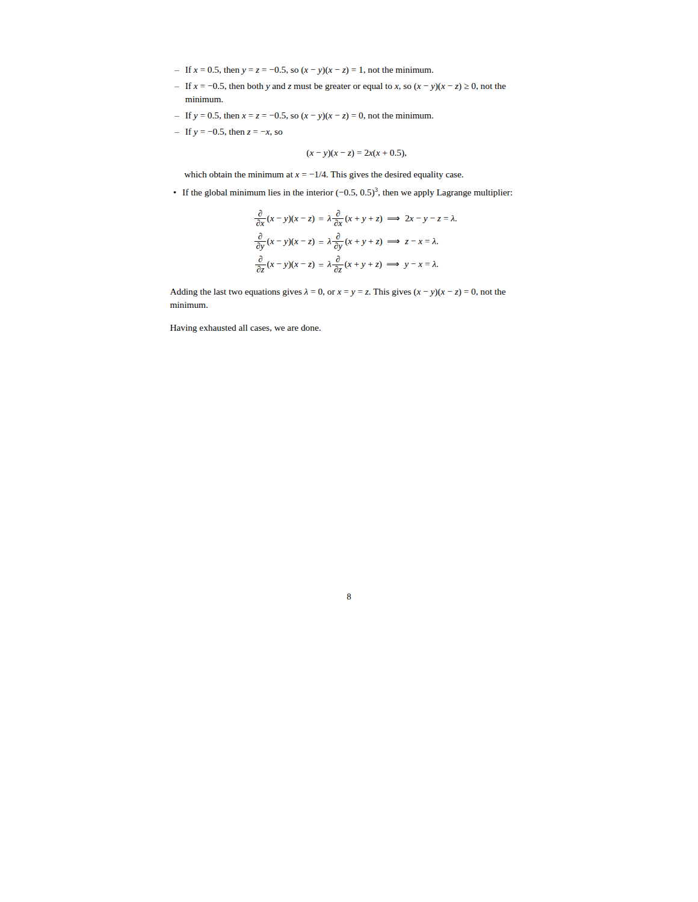If x = 0.5, then y = z = −0.5, so (x − y)(x − z) = 1, not the minimum.
If x = −0.5, then both y and z must be greater or equal to x, so (x − y)(x − z) ≥ 0, not the minimum.
If y = 0.5, then x = z = −0.5, so (x − y)(x − z) = 0, not the minimum.
If y = −0.5, then z = −x, so
(x − y)(x − z) = 2x(x + 0.5),
which obtain the minimum at x = −1/4. This gives the desired equality case.
If the global minimum lies in the interior (−0.5, 0.5)3, then we apply Lagrange multiplier:
| ∂ ∂ x ( x − y )( x − z ) | = | λ ∂ ∂ x ( x + y + z ) ⟹ 2 x − y − z = λ . |
| ∂ ∂ y ( x − y )( x − z ) | = | λ ∂ ∂ y ( x + y + z ) ⟹ z − x = λ . |
| ∂ ∂ z ( x − y )( x − z ) | = | λ ∂ ∂ z ( x + y + z ) ⟹ y − x = λ . |
Adding the last two equations gives λ = 0, or x = y = z. This gives (x − y)(x − z) = 0, not the minimum.
Having exhausted all cases, we are done.
8